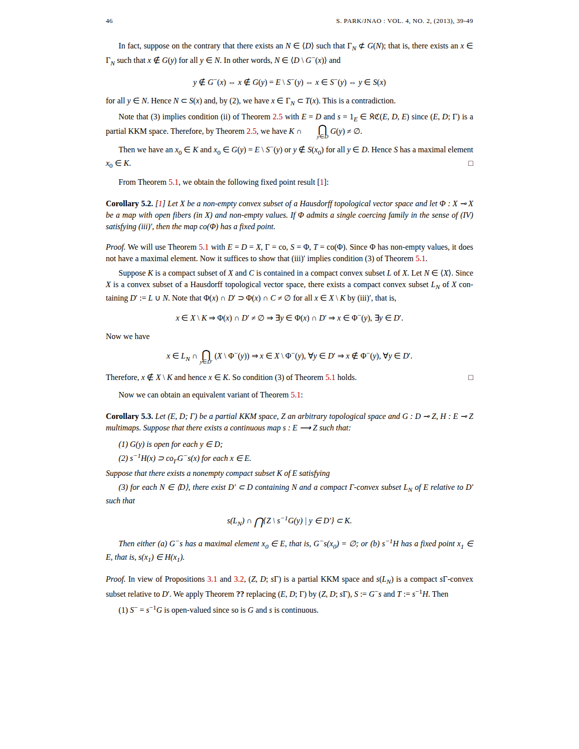46 S. Park/JNAO : Vol. 4, No. 2, (2013), 39-49
In fact, suppose on the contrary that there exists an N ∈ ⟨D⟩ such that ΓN ⊄ G(N); that is, there exists an x ∈ ΓN such that x ∉ G(y) for all y ∈ N. In other words, N ∈ ⟨D \ G−(x)⟩ and
y ∉ G−(x) ⇔ x ∉ G(y) = E \ S−(y) ⇔ x ∈ S−(y) ⇔ y ∈ S(x)
for all y ∈ N. Hence N ⊂ S(x) and, by (2), we have x ∈ ΓN ⊂ T(x). This is a contradiction.
Note that (3) implies condition (ii) of Theorem 2.5 with E = D and s = 1E ∈ 𝔎ℭ(E, D, E) since (E, D; Γ) is a partial KKM space. Therefore, by Theorem 2.5, we have K ∩ ⋂y∈D G(y) ≠ ∅.
Then we have an x0 ∈ K and x0 ∈ G(y) = E \ S−(y) or y ∉ S(x0) for all y ∈ D. Hence S has a maximal element x0 ∈ K. □
From Theorem 5.1, we obtain the following fixed point result [1]:
Corollary 5.2. [1] Let X be a non-empty convex subset of a Hausdorff topological vector space and let Φ : X ⊸ X be a map with open fibers (in X) and non-empty values. If Φ admits a single coercing family in the sense of (IV) satisfying (iii)′, then the map co(Φ) has a fixed point.
Proof. We will use Theorem 5.1 with E = D = X, Γ = co, S = Φ, T = co(Φ). Since Φ has non-empty values, it does not have a maximal element. Now it suffices to show that (iii)′ implies condition (3) of Theorem 5.1.
Suppose K is a compact subset of X and C is contained in a compact convex subset L of X. Let N ∈ ⟨X⟩. Since X is a convex subset of a Hausdorff topological vector space, there exists a compact convex subset LN of X containing D′ := L ∪ N. Note that Φ(x) ∩ D′ ⊃ Φ(x) ∩ C ≠ ∅ for all x ∈ X \ K by (iii)′, that is,
x ∈ X \ K ⇒ Φ(x) ∩ D′ ≠ ∅ ⇒ ∃y ∈ Φ(x) ∩ D′ ⇒ x ∈ Φ−(y), ∃y ∈ D′.
Now we have
x ∈ LN ∩ ⋂y∈D′ (X \ Φ−(y)) ⇒ x ∈ X \ Φ−(y), ∀y ∈ D′ ⇒ x ∉ Φ−(y), ∀y ∈ D′.
Therefore, x ∉ X \ K and hence x ∈ K. So condition (3) of Theorem 5.1 holds. □
Now we can obtain an equivalent variant of Theorem 5.1:
Corollary 5.3. Let (E, D; Γ) be a partial KKM space, Z an arbitrary topological space and G : D ⊸ Z, H : E ⊸ Z multimaps. Suppose that there exists a continuous map s : E ⟶ Z such that:
(1) G(y) is open for each y ∈ D;
(2) s−1H(x) ⊃ coΓG−s(x) for each x ∈ E.
Suppose that there exists a nonempty compact subset K of E satisfying
(3) for each N ∈ ⟨D⟩, there exist D′ ⊂ D containing N and a compact Γ-convex subset LN of E relative to D′ such that
s(LN) ∩ ⋂{Z \ s−1G(y) | y ∈ D′} ⊂ K.
Then either (a) G−s has a maximal element x0 ∈ E, that is, G−s(x0) = ∅; or (b) s−1H has a fixed point x1 ∈ E, that is, s(x1) ∈ H(x1).
Proof. In view of Propositions 3.1 and 3.2, (Z, D; s Γ) is a partial KKM space and s(LN) is a compact s Γ-convex subset relative to D′. We apply Theorem ?? replacing (E, D; Γ) by (Z, D; s Γ), S := G−s and T := s−1H. Then
(1) S− = s−1G is open-valued since so is G and s is continuous.